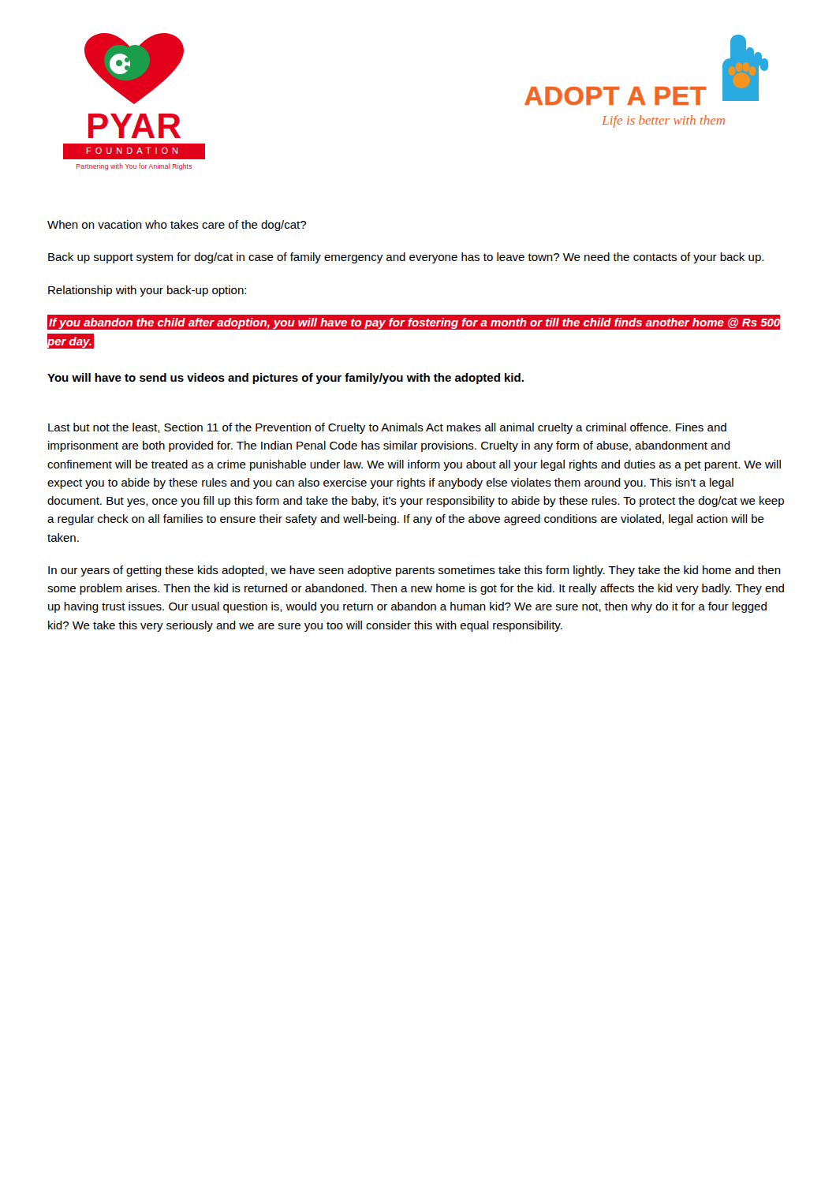PYAR
FOUNDATION
Partnering with You for Animal Rights
ADOPT A PET
Life is better with them
When on vacation who takes care of the dog/cat?
Back up support system for dog/cat in case of family emergency and everyone has to leave town? We need the contacts of your back up.
Relationship with your back-up option:
If you abandon the child after adoption, you will have to pay for fostering for a month or till the child finds another home @ Rs 500 per day.
You will have to send us videos and pictures of your family/you with the adopted kid.
Last but not the least, Section 11 of the Prevention of Cruelty to Animals Act makes all animal cruelty a criminal offence. Fines and imprisonment are both provided for. The Indian Penal Code has similar provisions. Cruelty in any form of abuse, abandonment and confinement will be treated as a crime punishable under law. We will inform you about all your legal rights and duties as a pet parent. We will expect you to abide by these rules and you can also exercise your rights if anybody else violates them around you. This isn't a legal document. But yes, once you fill up this form and take the baby, it's your responsibility to abide by these rules. To protect the dog/cat we keep a regular check on all families to ensure their safety and well-being. If any of the above agreed conditions are violated, legal action will be taken.
In our years of getting these kids adopted, we have seen adoptive parents sometimes take this form lightly. They take the kid home and then some problem arises. Then the kid is returned or abandoned. Then a new home is got for the kid. It really affects the kid very badly. They end up having trust issues. Our usual question is, would you return or abandon a human kid? We are sure not, then why do it for a four legged kid? We take this very seriously and we are sure you too will consider this with equal responsibility.